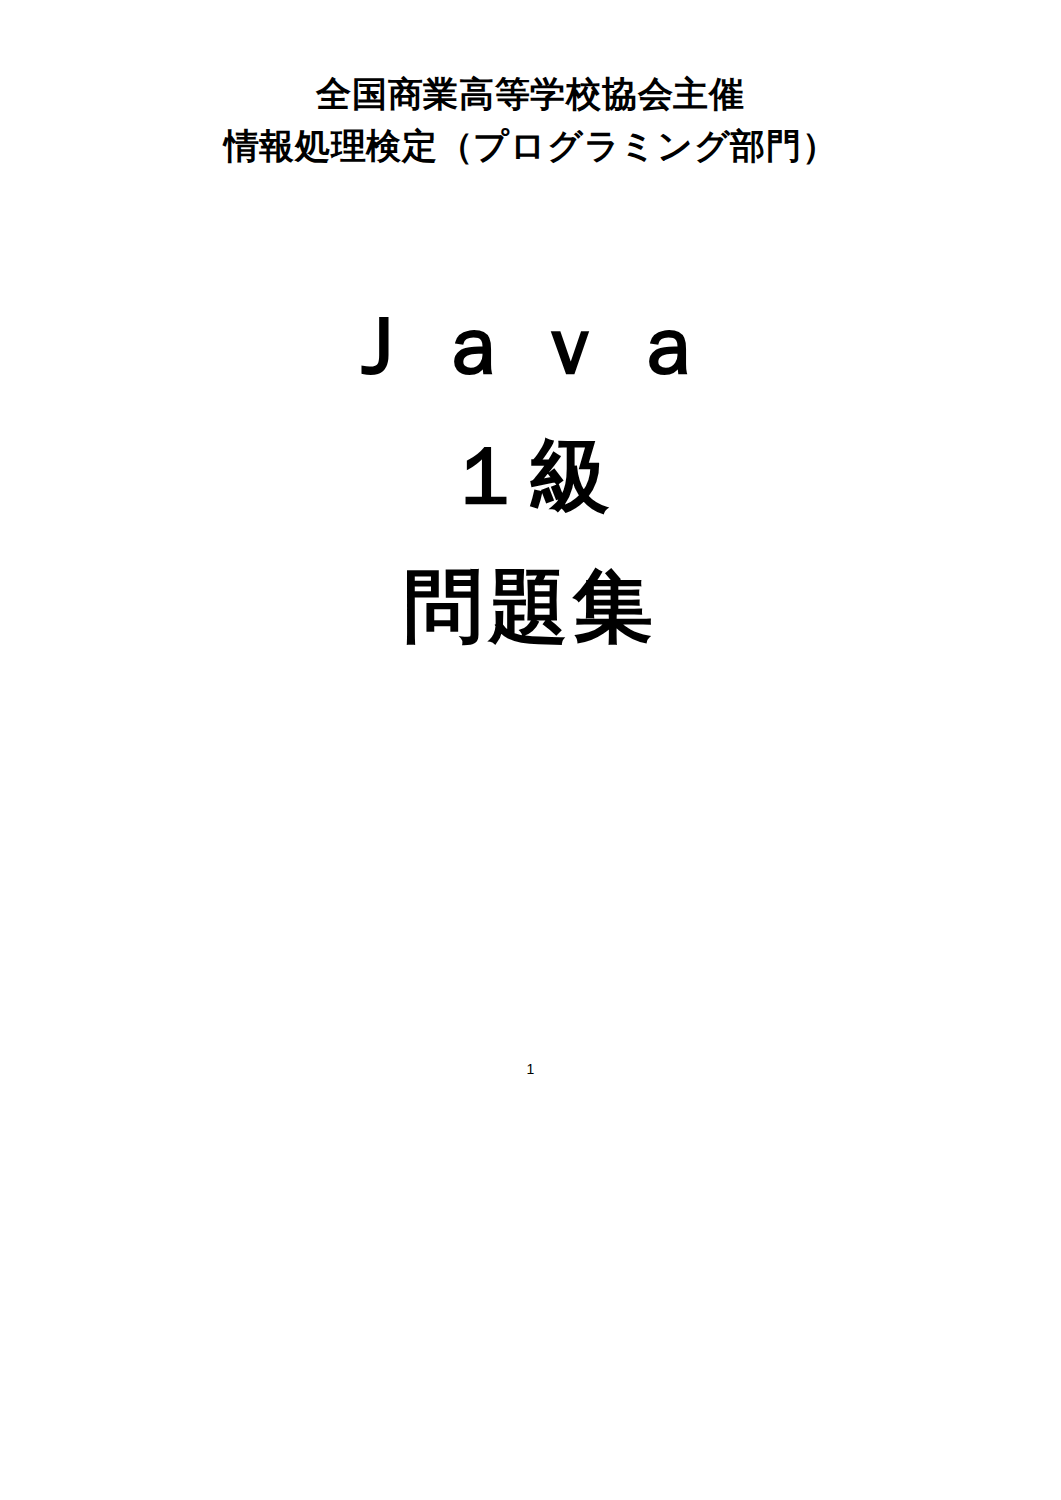全国商業高等学校協会主催 情報処理検定（プログラミング部門）
Ｊａｖａ １級 問題集
1